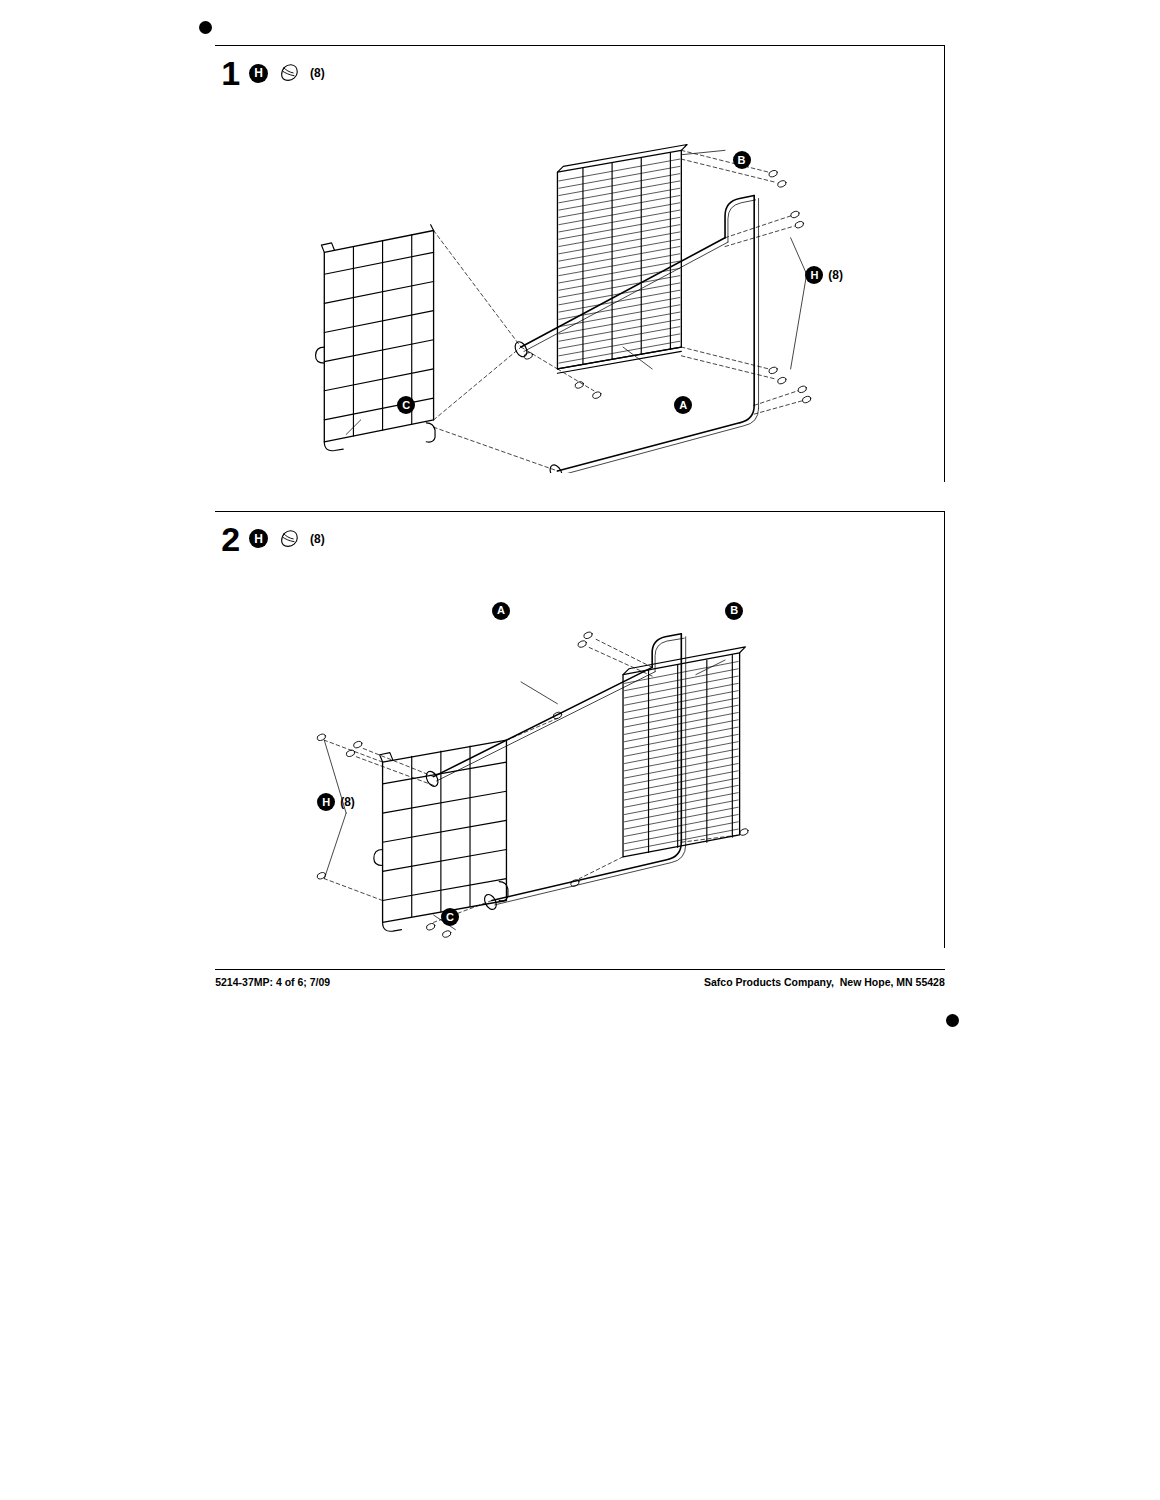1 H (8)
B
H(8)
A
C
2 H (8)
A
B
H(8)
C
5214-37MP: 4 of 6; 7/09
Safco Products Company, New Hope, MN 55428